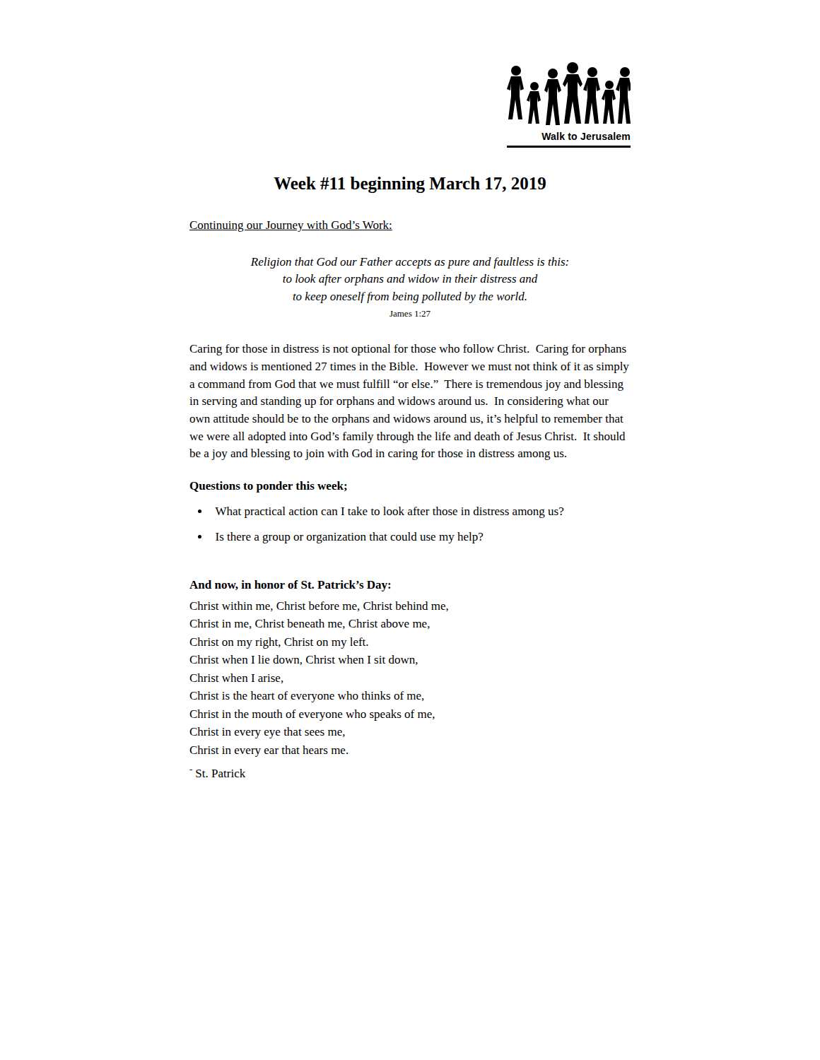Walk to Jerusalem
Week #11 beginning March 17, 2019
Continuing our Journey with God’s Work:
Religion that God our Father accepts as pure and faultless is this:
to look after orphans and widow in their distress and
to keep oneself from being polluted by the world. James 1:27
Caring for those in distress is not optional for those who follow Christ. Caring for orphans and widows is mentioned 27 times in the Bible. However we must not think of it as simply a command from God that we must fulfill “or else.” There is tremendous joy and blessing in serving and standing up for orphans and widows around us. In considering what our own attitude should be to the orphans and widows around us, it’s helpful to remember that we were all adopted into God’s family through the life and death of Jesus Christ. It should be a joy and blessing to join with God in caring for those in distress among us.
Questions to ponder this week;
What practical action can I take to look after those in distress among us?
Is there a group or organization that could use my help?
And now, in honor of St. Patrick’s Day:
Christ within me, Christ before me, Christ behind me,
Christ in me, Christ beneath me, Christ above me,
Christ on my right, Christ on my left.
Christ when I lie down, Christ when I sit down,
Christ when I arise,
Christ is the heart of everyone who thinks of me,
Christ in the mouth of everyone who speaks of me,
Christ in every eye that sees me,
Christ in every ear that hears me.
-St. Patrick